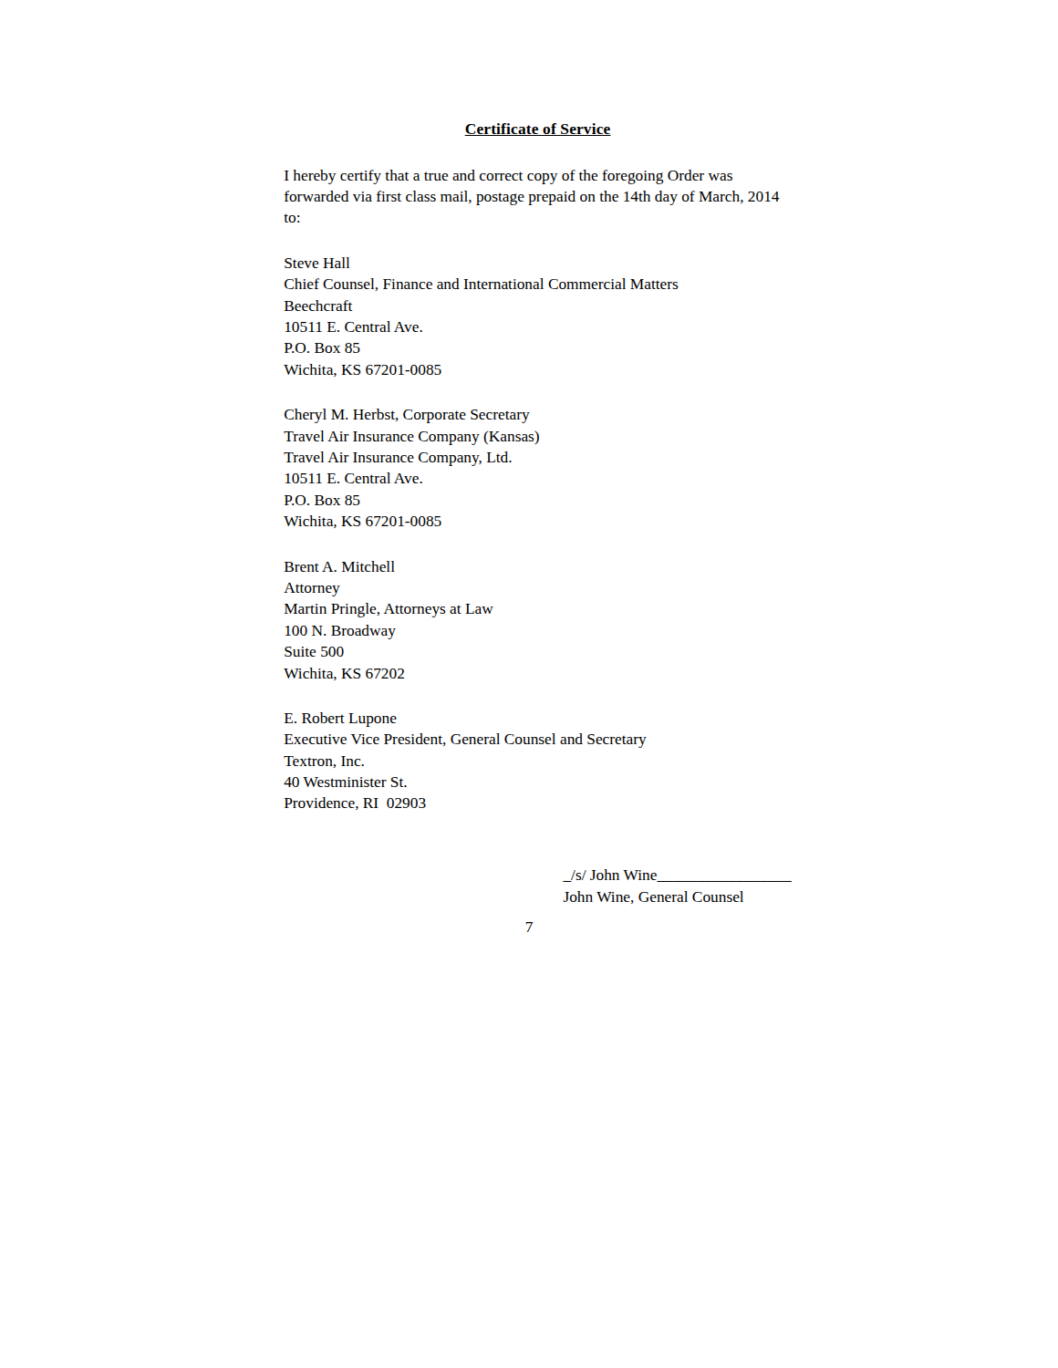Certificate of Service
I hereby certify that a true and correct copy of the foregoing Order was forwarded via first class mail, postage prepaid on the 14th day of March, 2014 to:
Steve Hall
Chief Counsel, Finance and International Commercial Matters
Beechcraft
10511 E. Central Ave.
P.O. Box 85
Wichita, KS 67201-0085
Cheryl M. Herbst, Corporate Secretary
Travel Air Insurance Company (Kansas)
Travel Air Insurance Company, Ltd.
10511 E. Central Ave.
P.O. Box 85
Wichita, KS 67201-0085
Brent A. Mitchell
Attorney
Martin Pringle, Attorneys at Law
100 N. Broadway
Suite 500
Wichita, KS 67202
E. Robert Lupone
Executive Vice President, General Counsel and Secretary
Textron, Inc.
40 Westminister St.
Providence, RI 02903
_/s/ John Wine_________________
John Wine, General Counsel
7